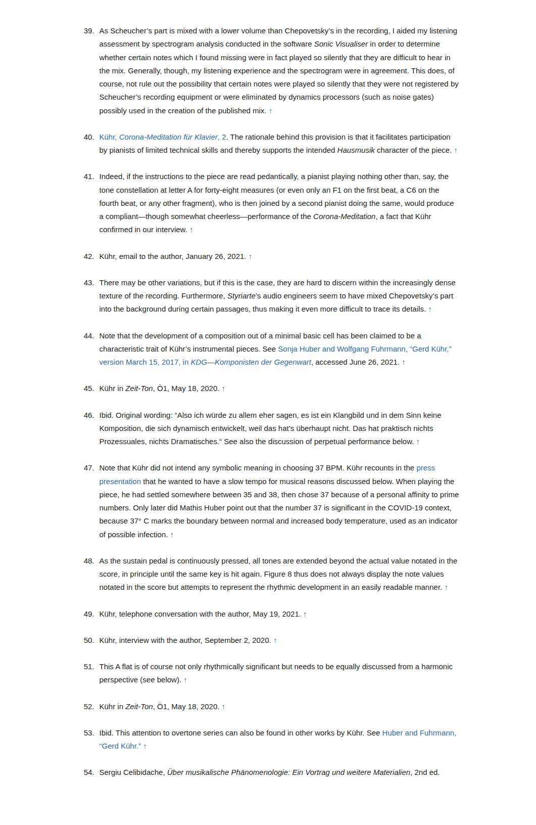39. As Scheucher’s part is mixed with a lower volume than Chepovetsky’s in the recording, I aided my listening assessment by spectrogram analysis conducted in the software Sonic Visualiser in order to determine whether certain notes which I found missing were in fact played so silently that they are difficult to hear in the mix. Generally, though, my listening experience and the spectrogram were in agreement. This does, of course, not rule out the possibility that certain notes were played so silently that they were not registered by Scheucher’s recording equipment or were eliminated by dynamics processors (such as noise gates) possibly used in the creation of the published mix. ↑
40. Kühr, Corona-Meditation für Klavier, 2. The rationale behind this provision is that it facilitates participation by pianists of limited technical skills and thereby supports the intended Hausmusik character of the piece. ↑
41. Indeed, if the instructions to the piece are read pedantically, a pianist playing nothing other than, say, the tone constellation at letter A for forty-eight measures (or even only an F1 on the first beat, a C6 on the fourth beat, or any other fragment), who is then joined by a second pianist doing the same, would produce a compliant—though somewhat cheerless—performance of the Corona-Meditation, a fact that Kühr confirmed in our interview. ↑
42. Kühr, email to the author, January 26, 2021. ↑
43. There may be other variations, but if this is the case, they are hard to discern within the increasingly dense texture of the recording. Furthermore, Styriarte’s audio engineers seem to have mixed Chepovetsky’s part into the background during certain passages, thus making it even more difficult to trace its details. ↑
44. Note that the development of a composition out of a minimal basic cell has been claimed to be a characteristic trait of Kühr’s instrumental pieces. See Sonja Huber and Wolfgang Fuhrmann, “Gerd Kühr,” version March 15, 2017, in KDG—Komponisten der Gegenwart, accessed June 26, 2021. ↑
45. Kühr in Zeit-Ton, Ö1, May 18, 2020. ↑
46. Ibid. Original wording: “Also ich würde zu allem eher sagen, es ist ein Klangbild und in dem Sinn keine Komposition, die sich dynamisch entwickelt, weil das hat’s überhaupt nicht. Das hat praktisch nichts Prozessuales, nichts Dramatisches.“ See also the discussion of perpetual performance below. ↑
47. Note that Kühr did not intend any symbolic meaning in choosing 37 BPM. Kühr recounts in the press presentation that he wanted to have a slow tempo for musical reasons discussed below. When playing the piece, he had settled somewhere between 35 and 38, then chose 37 because of a personal affinity to prime numbers. Only later did Mathis Huber point out that the number 37 is significant in the COVID-19 context, because 37° C marks the boundary between normal and increased body temperature, used as an indicator of possible infection. ↑
48. As the sustain pedal is continuously pressed, all tones are extended beyond the actual value notated in the score, in principle until the same key is hit again. Figure 8 thus does not always display the note values notated in the score but attempts to represent the rhythmic development in an easily readable manner. ↑
49. Kühr, telephone conversation with the author, May 19, 2021. ↑
50. Kühr, interview with the author, September 2, 2020. ↑
51. This A flat is of course not only rhythmically significant but needs to be equally discussed from a harmonic perspective (see below). ↑
52. Kühr in Zeit-Ton, Ö1, May 18, 2020. ↑
53. Ibid. This attention to overtone series can also be found in other works by Kühr. See Huber and Fuhrmann, “Gerd Kühr.” ↑
54. Sergiu Celibidache, Über musikalische Phänomenologie: Ein Vortrag und weitere Materialien, 2nd ed.